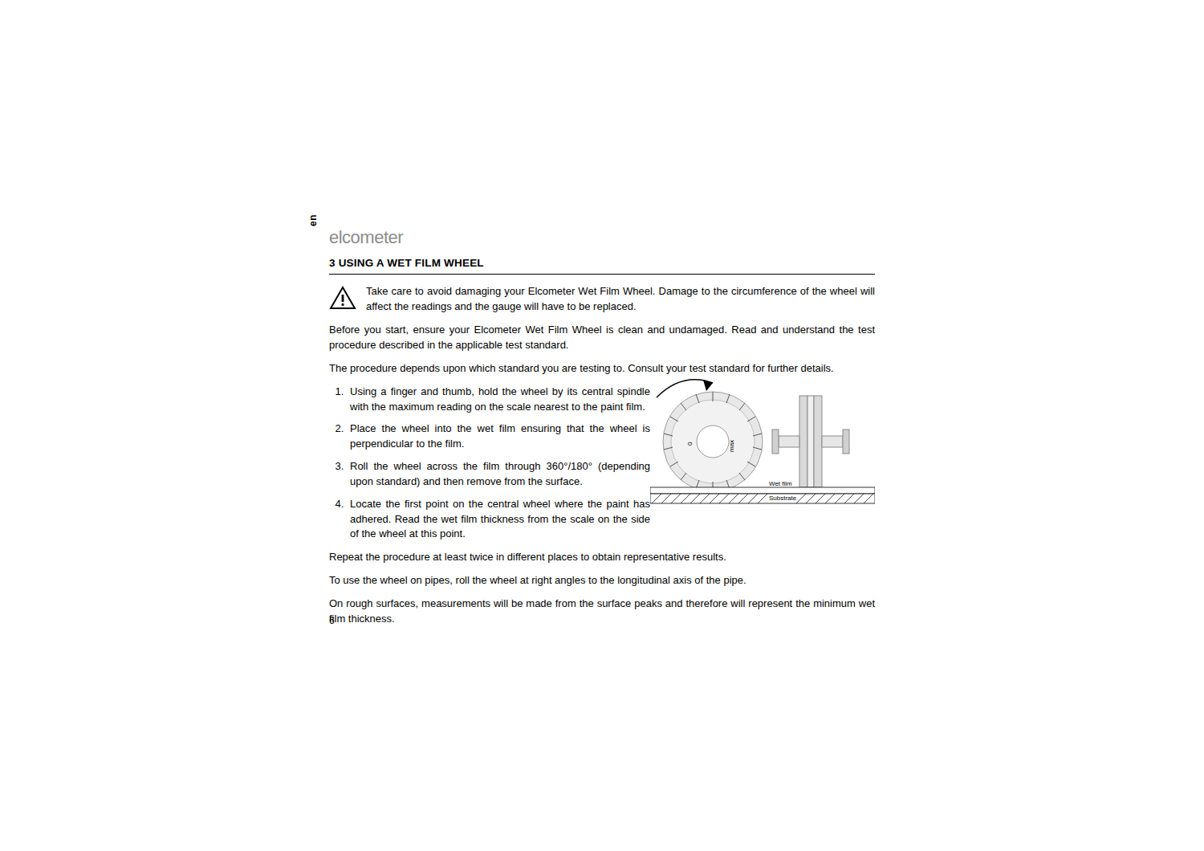en
elcometer
3 USING A WET FILM WHEEL
Take care to avoid damaging your Elcometer Wet Film Wheel. Damage to the circumference of the wheel will affect the readings and the gauge will have to be replaced.
Before you start, ensure your Elcometer Wet Film Wheel is clean and undamaged. Read and understand the test procedure described in the applicable test standard.
The procedure depends upon which standard you are testing to. Consult your test standard for further details.
Using a finger and thumb, hold the wheel by its central spindle with the maximum reading on the scale nearest to the paint film.
Place the wheel into the wet film ensuring that the wheel is perpendicular to the film.
Roll the wheel across the film through 360°/180° (depending upon standard) and then remove from the surface.
Locate the first point on the central wheel where the paint has adhered. Read the wet film thickness from the scale on the side of the wheel at this point.
Repeat the procedure at least twice in different places to obtain representative results.
To use the wheel on pipes, roll the wheel at right angles to the longitudinal axis of the pipe.
On rough surfaces, measurements will be made from the surface peaks and therefore will represent the minimum wet film thickness.
0 max Wet film Substrate
6